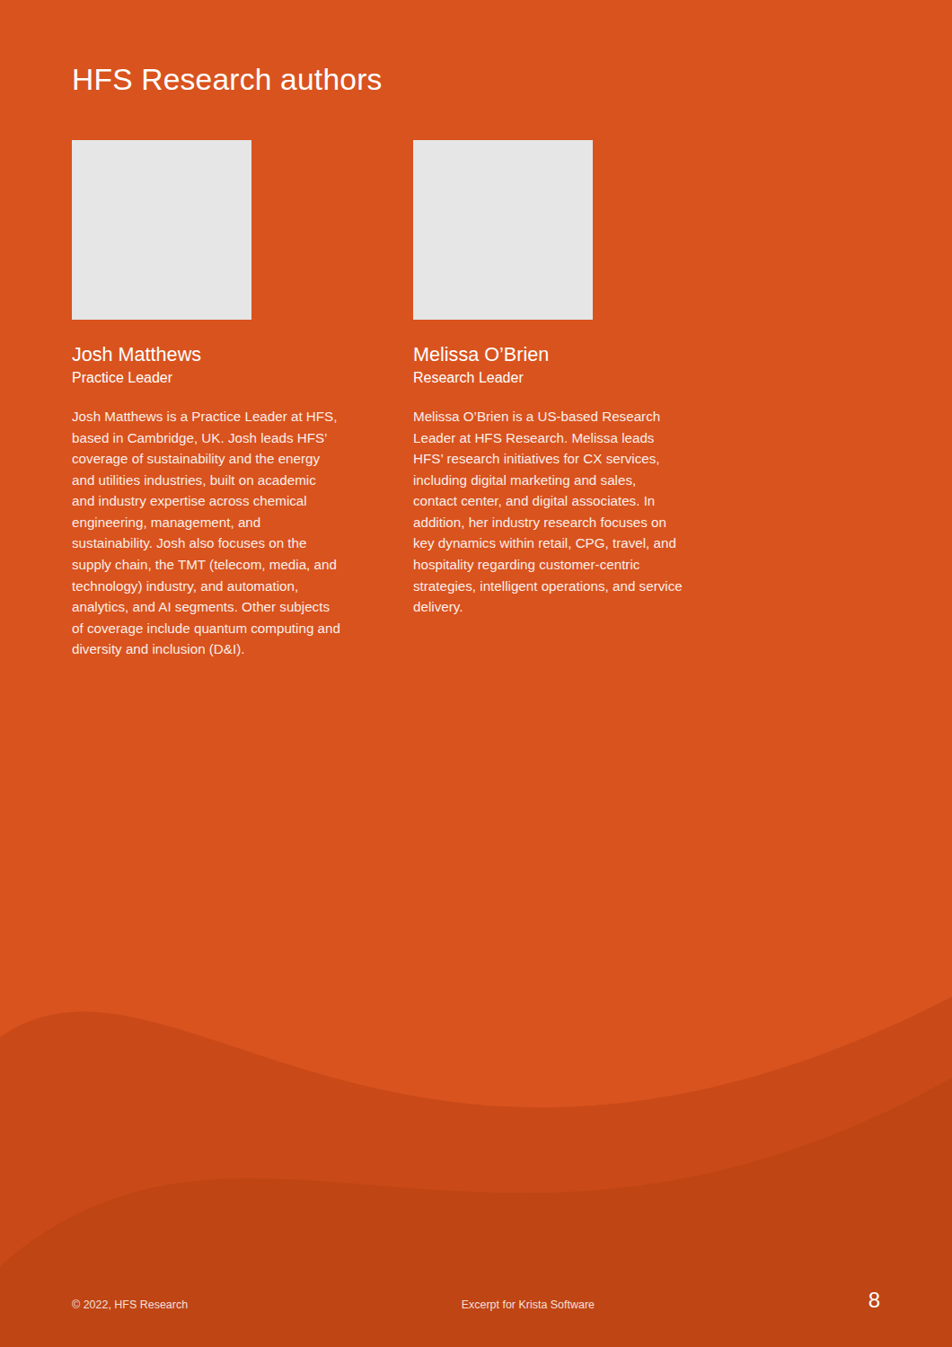HFS Research authors
Josh Matthews
Practice Leader
Josh Matthews is a Practice Leader at HFS, based in Cambridge, UK. Josh leads HFS’ coverage of sustainability and the energy and utilities industries, built on academic and industry expertise across chemical engineering, management, and sustainability. Josh also focuses on the supply chain, the TMT (telecom, media, and technology) industry, and automation, analytics, and AI segments. Other subjects of coverage include quantum computing and diversity and inclusion (D&I).
Melissa O’Brien
Research Leader
Melissa O’Brien is a US-based Research Leader at HFS Research. Melissa leads HFS’ research initiatives for CX services, including digital marketing and sales, contact center, and digital associates. In addition, her industry research focuses on key dynamics within retail, CPG, travel, and hospitality regarding customer-centric strategies, intelligent operations, and service delivery.
© 2022, HFS Research Excerpt for Krista Software 8